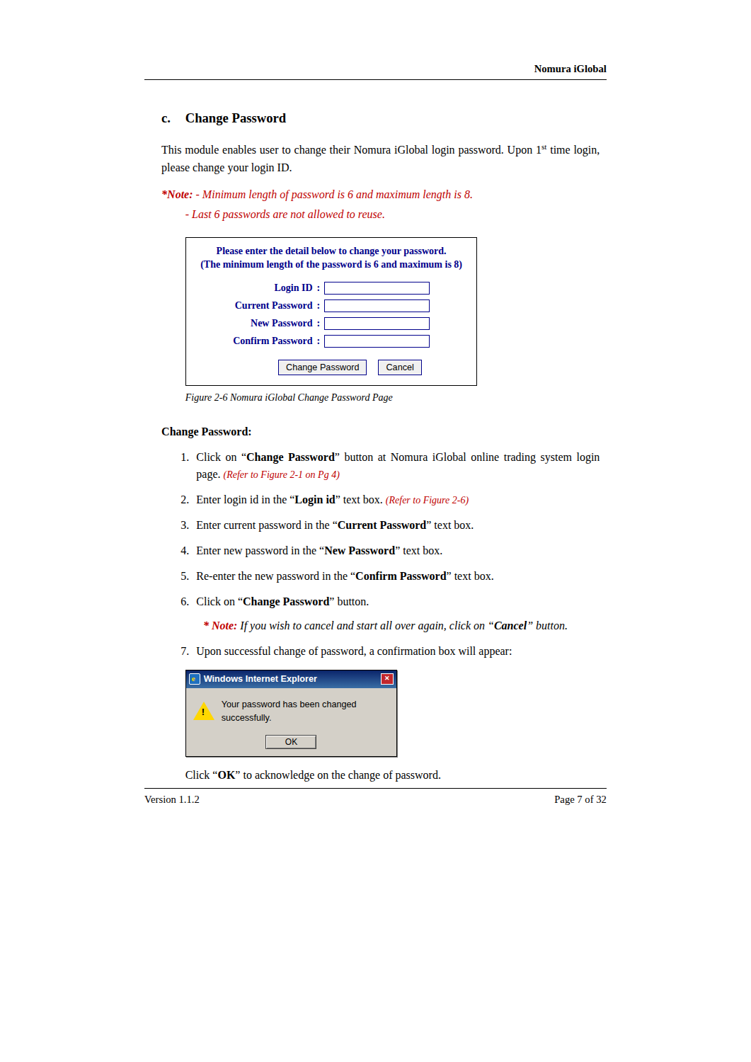Nomura iGlobal
c. Change Password
This module enables user to change their Nomura iGlobal login password. Upon 1st time login, please change your login ID.
*Note: - Minimum length of password is 6 and maximum length is 8.
- Last 6 passwords are not allowed to reuse.
Please enter the detail below to change your password.
(The minimum length of the password is 6 and maximum is 8)
| Login ID | : | |
| Current Password | : | |
| New Password | : | |
| Confirm Password | : | |
Change Password Cancel
Figure 2-6 Nomura iGlobal Change Password Page
Change Password:
Click on “Change Password” button at Nomura iGlobal online trading system login page. (Refer to Figure 2-1 on Pg 4)
Enter login id in the “Login id” text box. (Refer to Figure 2-6)
Enter current password in the “Current Password” text box.
Enter new password in the “New Password” text box.
Re-enter the new password in the “Confirm Password” text box.
Click on “Change Password” button. * Note: If you wish to cancel and start all over again, click on “Cancel” button.
Upon successful change of password, a confirmation box will appear:
Windows Internet Explorer ✕
!
Your password has been changed successfully.
OK
Click “OK” to acknowledge on the change of password.
Version 1.1.2 Page 7 of 32